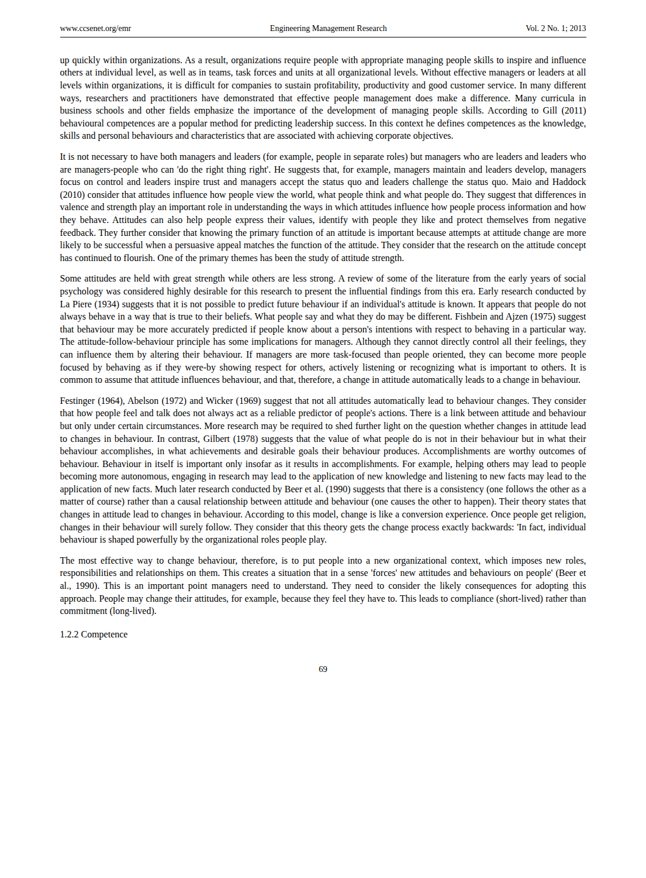www.ccsenet.org/emr Engineering Management Research Vol. 2 No. 1; 2013
up quickly within organizations. As a result, organizations require people with appropriate managing people skills to inspire and influence others at individual level, as well as in teams, task forces and units at all organizational levels. Without effective managers or leaders at all levels within organizations, it is difficult for companies to sustain profitability, productivity and good customer service. In many different ways, researchers and practitioners have demonstrated that effective people management does make a difference. Many curricula in business schools and other fields emphasize the importance of the development of managing people skills. According to Gill (2011) behavioural competences are a popular method for predicting leadership success. In this context he defines competences as the knowledge, skills and personal behaviours and characteristics that are associated with achieving corporate objectives.
It is not necessary to have both managers and leaders (for example, people in separate roles) but managers who are leaders and leaders who are managers-people who can 'do the right thing right'. He suggests that, for example, managers maintain and leaders develop, managers focus on control and leaders inspire trust and managers accept the status quo and leaders challenge the status quo. Maio and Haddock (2010) consider that attitudes influence how people view the world, what people think and what people do. They suggest that differences in valence and strength play an important role in understanding the ways in which attitudes influence how people process information and how they behave. Attitudes can also help people express their values, identify with people they like and protect themselves from negative feedback. They further consider that knowing the primary function of an attitude is important because attempts at attitude change are more likely to be successful when a persuasive appeal matches the function of the attitude. They consider that the research on the attitude concept has continued to flourish. One of the primary themes has been the study of attitude strength.
Some attitudes are held with great strength while others are less strong. A review of some of the literature from the early years of social psychology was considered highly desirable for this research to present the influential findings from this era. Early research conducted by La Piere (1934) suggests that it is not possible to predict future behaviour if an individual's attitude is known. It appears that people do not always behave in a way that is true to their beliefs. What people say and what they do may be different. Fishbein and Ajzen (1975) suggest that behaviour may be more accurately predicted if people know about a person's intentions with respect to behaving in a particular way. The attitude-follow-behaviour principle has some implications for managers. Although they cannot directly control all their feelings, they can influence them by altering their behaviour. If managers are more task-focused than people oriented, they can become more people focused by behaving as if they were-by showing respect for others, actively listening or recognizing what is important to others. It is common to assume that attitude influences behaviour, and that, therefore, a change in attitude automatically leads to a change in behaviour.
Festinger (1964), Abelson (1972) and Wicker (1969) suggest that not all attitudes automatically lead to behaviour changes. They consider that how people feel and talk does not always act as a reliable predictor of people's actions. There is a link between attitude and behaviour but only under certain circumstances. More research may be required to shed further light on the question whether changes in attitude lead to changes in behaviour. In contrast, Gilbert (1978) suggests that the value of what people do is not in their behaviour but in what their behaviour accomplishes, in what achievements and desirable goals their behaviour produces. Accomplishments are worthy outcomes of behaviour. Behaviour in itself is important only insofar as it results in accomplishments. For example, helping others may lead to people becoming more autonomous, engaging in research may lead to the application of new knowledge and listening to new facts may lead to the application of new facts. Much later research conducted by Beer et al. (1990) suggests that there is a consistency (one follows the other as a matter of course) rather than a causal relationship between attitude and behaviour (one causes the other to happen). Their theory states that changes in attitude lead to changes in behaviour. According to this model, change is like a conversion experience. Once people get religion, changes in their behaviour will surely follow. They consider that this theory gets the change process exactly backwards: 'In fact, individual behaviour is shaped powerfully by the organizational roles people play.
The most effective way to change behaviour, therefore, is to put people into a new organizational context, which imposes new roles, responsibilities and relationships on them. This creates a situation that in a sense 'forces' new attitudes and behaviours on people' (Beer et al., 1990). This is an important point managers need to understand. They need to consider the likely consequences for adopting this approach. People may change their attitudes, for example, because they feel they have to. This leads to compliance (short-lived) rather than commitment (long-lived).
1.2.2 Competence
69